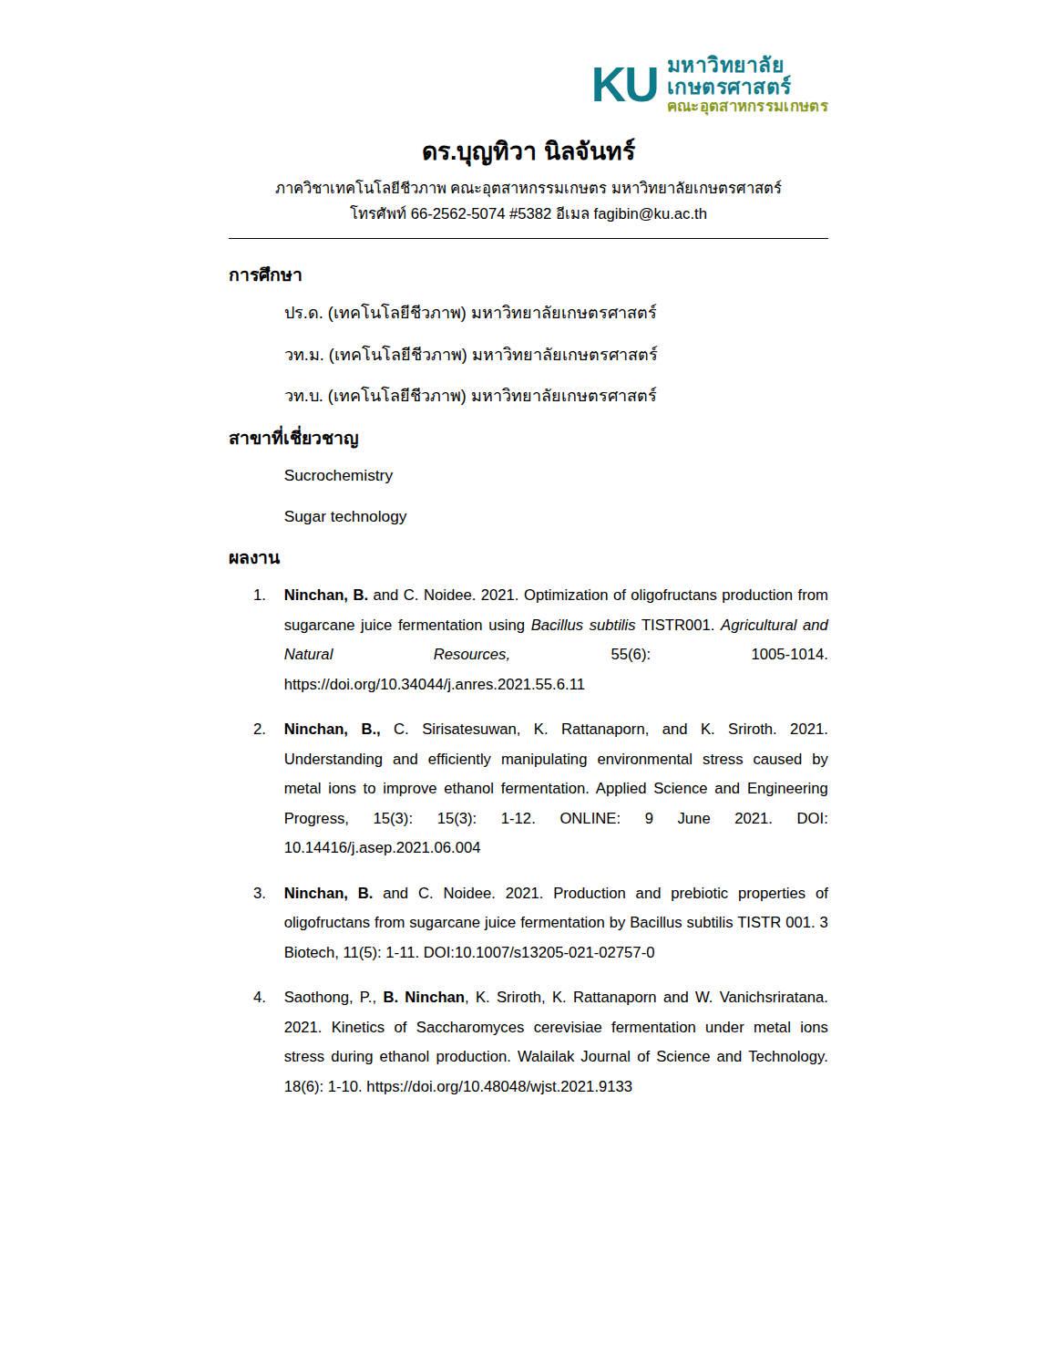KU
มหาวิทยาลัย
เกษตรศาสตร์
คณะอุตสาหกรรมเกษตร
ดร.บุญทิวา นิลจันทร์
ภาควิชาเทคโนโลยีชีวภาพ คณะอุตสาหกรรมเกษตร มหาวิทยาลัยเกษตรศาสตร์
โทรศัพท์ 66-2562-5074 #5382 อีเมล fagibin@ku.ac.th
การศึกษา
ปร.ด. (เทคโนโลยีชีวภาพ) มหาวิทยาลัยเกษตรศาสตร์
วท.ม. (เทคโนโลยีชีวภาพ) มหาวิทยาลัยเกษตรศาสตร์
วท.บ. (เทคโนโลยีชีวภาพ) มหาวิทยาลัยเกษตรศาสตร์
สาขาที่เชี่ยวชาญ
Sucrochemistry
Sugar technology
ผลงาน
Ninchan, B. and C. Noidee. 2021. Optimization of oligofructans production from sugarcane juice fermentation using Bacillus subtilis TISTR001. Agricultural and Natural Resources, 55(6): 1005-1014. https://doi.org/10.34044/j.anres.2021.55.6.11
Ninchan, B., C. Sirisatesuwan, K. Rattanaporn, and K. Sriroth. 2021. Understanding and efficiently manipulating environmental stress caused by metal ions to improve ethanol fermentation. Applied Science and Engineering Progress, 15(3): 15(3): 1-12. ONLINE: 9 June 2021. DOI: 10.14416/j.asep.2021.06.004
Ninchan, B. and C. Noidee. 2021. Production and prebiotic properties of oligofructans from sugarcane juice fermentation by Bacillus subtilis TISTR 001. 3 Biotech, 11(5): 1-11. DOI:10.1007/s13205-021-02757-0
Saothong, P., B. Ninchan, K. Sriroth, K. Rattanaporn and W. Vanichsriratana. 2021. Kinetics of Saccharomyces cerevisiae fermentation under metal ions stress during ethanol production. Walailak Journal of Science and Technology. 18(6): 1-10. https://doi.org/10.48048/wjst.2021.9133